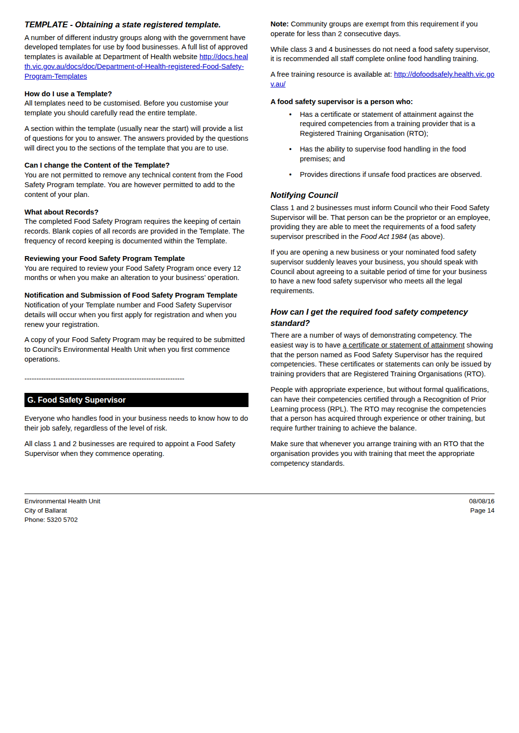TEMPLATE - Obtaining a state registered template.
A number of different industry groups along with the government have developed templates for use by food businesses. A full list of approved templates is available at Department of Health website http://docs.health.vic.gov.au/docs/doc/Department-of-Health-registered-Food-Safety-Program-Templates
How do I use a Template?
All templates need to be customised. Before you customise your template you should carefully read the entire template.
A section within the template (usually near the start) will provide a list of questions for you to answer. The answers provided by the questions will direct you to the sections of the template that you are to use.
Can I change the Content of the Template?
You are not permitted to remove any technical content from the Food Safety Program template. You are however permitted to add to the content of your plan.
What about Records?
The completed Food Safety Program requires the keeping of certain records. Blank copies of all records are provided in the Template. The frequency of record keeping is documented within the Template.
Reviewing your Food Safety Program Template
You are required to review your Food Safety Program once every 12 months or when you make an alteration to your business’ operation.
Notification and Submission of Food Safety Program Template
Notification of your Template number and Food Safety Supervisor details will occur when you first apply for registration and when you renew your registration.
A copy of your Food Safety Program may be required to be submitted to Council's Environmental Health Unit when you first commence operations.
-------------------------------------------------------------------
G. Food Safety Supervisor
Everyone who handles food in your business needs to know how to do their job safely, regardless of the level of risk.
All class 1 and 2 businesses are required to appoint a Food Safety Supervisor when they commence operating.
Note: Community groups are exempt from this requirement if you operate for less than 2 consecutive days.
While class 3 and 4 businesses do not need a food safety supervisor, it is recommended all staff complete online food handling training.
A free training resource is available at: http://dofoodsafely.health.vic.gov.au/
A food safety supervisor is a person who:
Has a certificate or statement of attainment against the required competencies from a training provider that is a Registered Training Organisation (RTO);
Has the ability to supervise food handling in the food premises; and
Provides directions if unsafe food practices are observed.
Notifying Council
Class 1 and 2 businesses must inform Council who their Food Safety Supervisor will be. That person can be the proprietor or an employee, providing they are able to meet the requirements of a food safety supervisor prescribed in the Food Act 1984 (as above).
If you are opening a new business or your nominated food safety supervisor suddenly leaves your business, you should speak with Council about agreeing to a suitable period of time for your business to have a new food safety supervisor who meets all the legal requirements.
How can I get the required food safety competency standard?
There are a number of ways of demonstrating competency. The easiest way is to have a certificate or statement of attainment showing that the person named as Food Safety Supervisor has the required competencies. These certificates or statements can only be issued by training providers that are Registered Training Organisations (RTO).
People with appropriate experience, but without formal qualifications, can have their competencies certified through a Recognition of Prior Learning process (RPL). The RTO may recognise the competencies that a person has acquired through experience or other training, but require further training to achieve the balance.
Make sure that whenever you arrange training with an RTO that the organisation provides you with training that meet the appropriate competency standards.
Environmental Health Unit
City of Ballarat
Phone: 5320 5702
08/08/16
Page 14